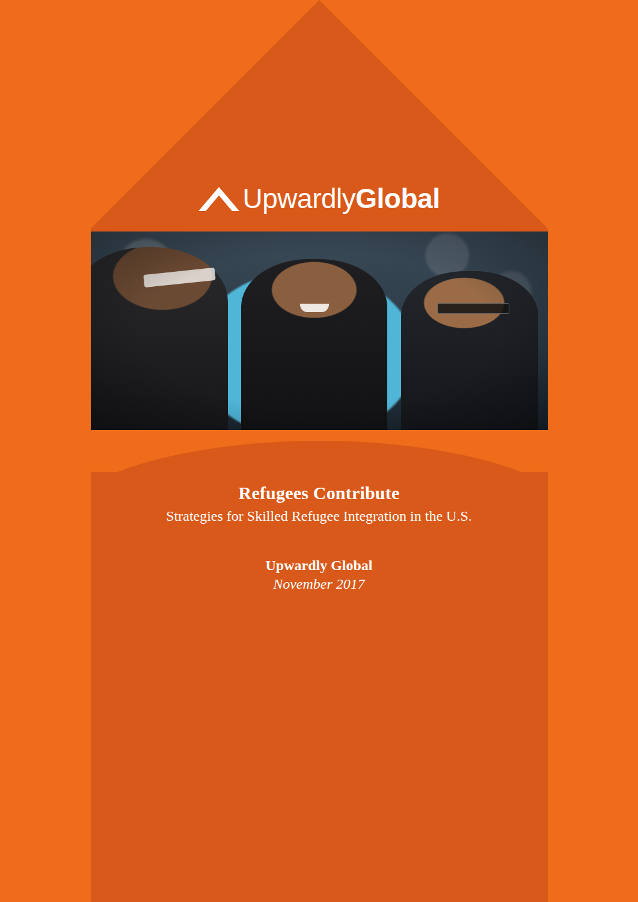Upwardly Global
Refugees Contribute
Strategies for Skilled Refugee Integration in the U.S.
Upwardly Global
November 2017